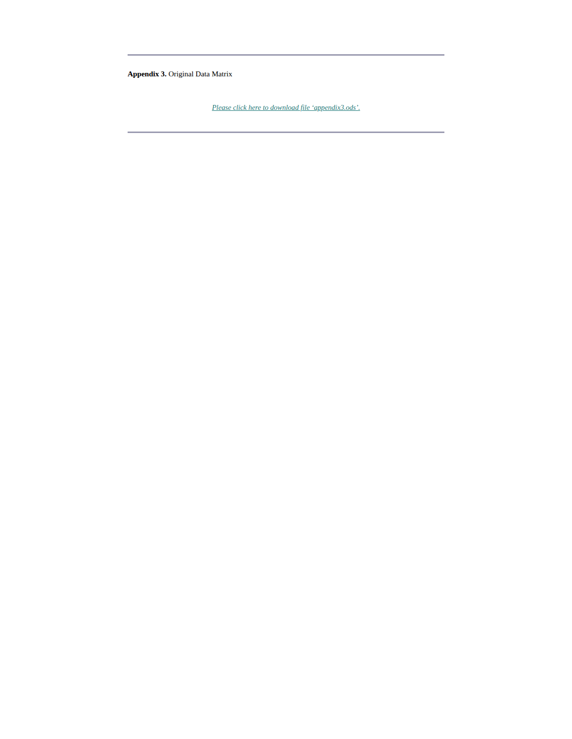Appendix 3. Original Data Matrix
Please click here to download file ‘appendix3.ods’.